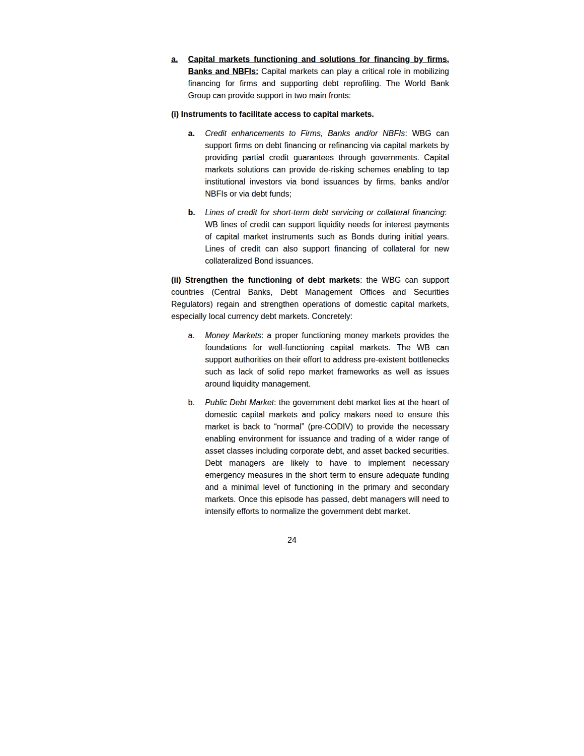a.
Capital markets functioning and solutions for financing by firms, Banks and NBFIs: Capital markets can play a critical role in mobilizing financing for firms and supporting debt reprofiling. The World Bank Group can provide support in two main fronts:
(i) Instruments to facilitate access to capital markets.
a.
Credit enhancements to Firms, Banks and/or NBFIs: WBG can support firms on debt financing or refinancing via capital markets by providing partial credit guarantees through governments. Capital markets solutions can provide de-risking schemes enabling to tap institutional investors via bond issuances by firms, banks and/or NBFIs or via debt funds;
b.
Lines of credit for short-term debt servicing or collateral financing: WB lines of credit can support liquidity needs for interest payments of capital market instruments such as Bonds during initial years. Lines of credit can also support financing of collateral for new collateralized Bond issuances.
(ii) Strengthen the functioning of debt markets: the WBG can support countries (Central Banks, Debt Management Offices and Securities Regulators) regain and strengthen operations of domestic capital markets, especially local currency debt markets. Concretely:
a.
Money Markets: a proper functioning money markets provides the foundations for well-functioning capital markets. The WB can support authorities on their effort to address pre-existent bottlenecks such as lack of solid repo market frameworks as well as issues around liquidity management.
b.
Public Debt Market: the government debt market lies at the heart of domestic capital markets and policy makers need to ensure this market is back to “normal” (pre-CODIV) to provide the necessary enabling environment for issuance and trading of a wider range of asset classes including corporate debt, and asset backed securities. Debt managers are likely to have to implement necessary emergency measures in the short term to ensure adequate funding and a minimal level of functioning in the primary and secondary markets. Once this episode has passed, debt managers will need to intensify efforts to normalize the government debt market.
24